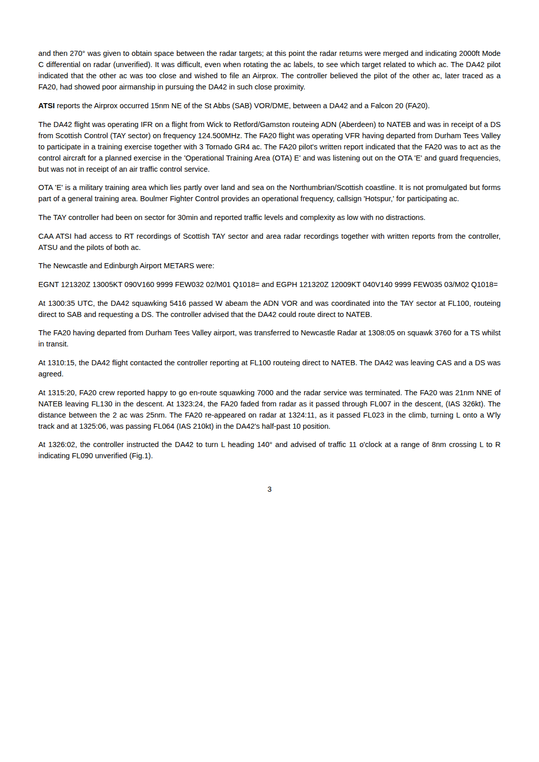and then 270° was given to obtain space between the radar targets; at this point the radar returns were merged and indicating 2000ft Mode C differential on radar (unverified). It was difficult, even when rotating the ac labels, to see which target related to which ac. The DA42 pilot indicated that the other ac was too close and wished to file an Airprox. The controller believed the pilot of the other ac, later traced as a FA20, had showed poor airmanship in pursuing the DA42 in such close proximity.
ATSI reports the Airprox occurred 15nm NE of the St Abbs (SAB) VOR/DME, between a DA42 and a Falcon 20 (FA20).
The DA42 flight was operating IFR on a flight from Wick to Retford/Gamston routeing ADN (Aberdeen) to NATEB and was in receipt of a DS from Scottish Control (TAY sector) on frequency 124.500MHz. The FA20 flight was operating VFR having departed from Durham Tees Valley to participate in a training exercise together with 3 Tornado GR4 ac. The FA20 pilot's written report indicated that the FA20 was to act as the control aircraft for a planned exercise in the 'Operational Training Area (OTA) E' and was listening out on the OTA 'E' and guard frequencies, but was not in receipt of an air traffic control service.
OTA 'E' is a military training area which lies partly over land and sea on the Northumbrian/Scottish coastline. It is not promulgated but forms part of a general training area. Boulmer Fighter Control provides an operational frequency, callsign 'Hotspur,' for participating ac.
The TAY controller had been on sector for 30min and reported traffic levels and complexity as low with no distractions.
CAA ATSI had access to RT recordings of Scottish TAY sector and area radar recordings together with written reports from the controller, ATSU and the pilots of both ac.
The Newcastle and Edinburgh Airport METARS were:
EGNT 121320Z 13005KT 090V160 9999 FEW032 02/M01 Q1018= and EGPH 121320Z 12009KT 040V140 9999 FEW035 03/M02 Q1018=
At 1300:35 UTC, the DA42 squawking 5416 passed W abeam the ADN VOR and was coordinated into the TAY sector at FL100, routeing direct to SAB and requesting a DS. The controller advised that the DA42 could route direct to NATEB.
The FA20 having departed from Durham Tees Valley airport, was transferred to Newcastle Radar at 1308:05 on squawk 3760 for a TS whilst in transit.
At 1310:15, the DA42 flight contacted the controller reporting at FL100 routeing direct to NATEB. The DA42 was leaving CAS and a DS was agreed.
At 1315:20, FA20 crew reported happy to go en-route squawking 7000 and the radar service was terminated. The FA20 was 21nm NNE of NATEB leaving FL130 in the descent. At 1323:24, the FA20 faded from radar as it passed through FL007 in the descent, (IAS 326kt). The distance between the 2 ac was 25nm. The FA20 re-appeared on radar at 1324:11, as it passed FL023 in the climb, turning L onto a W'ly track and at 1325:06, was passing FL064 (IAS 210kt) in the DA42's half-past 10 position.
At 1326:02, the controller instructed the DA42 to turn L heading 140° and advised of traffic 11 o'clock at a range of 8nm crossing L to R indicating FL090 unverified (Fig.1).
3